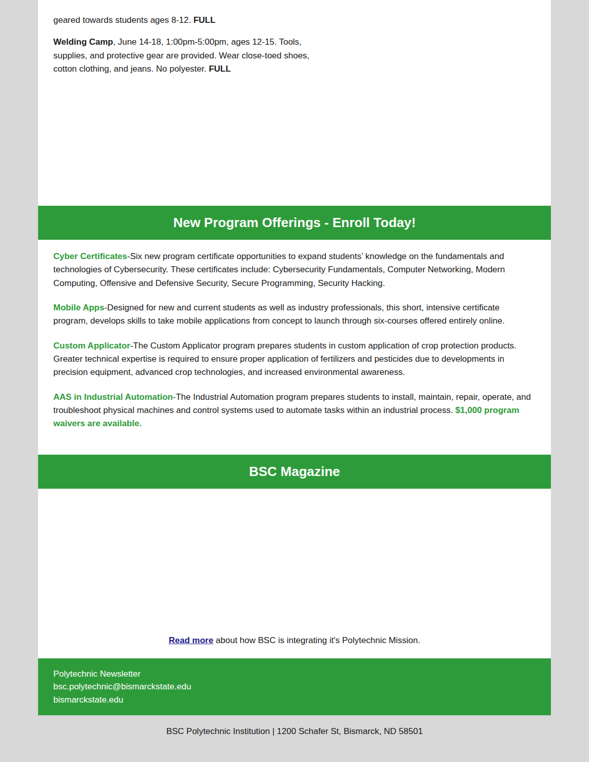geared towards students ages 8-12. FULL
Welding Camp, June 14-18, 1:00pm-5:00pm, ages 12-15. Tools, supplies, and protective gear are provided. Wear close-toed shoes, cotton clothing, and jeans. No polyester. FULL
New Program Offerings - Enroll Today!
Cyber Certificates-Six new program certificate opportunities to expand students’ knowledge on the fundamentals and technologies of Cybersecurity. These certificates include: Cybersecurity Fundamentals, Computer Networking, Modern Computing, Offensive and Defensive Security, Secure Programming, Security Hacking.
Mobile Apps-Designed for new and current students as well as industry professionals, this short, intensive certificate program, develops skills to take mobile applications from concept to launch through six-courses offered entirely online.
Custom Applicator-The Custom Applicator program prepares students in custom application of crop protection products. Greater technical expertise is required to ensure proper application of fertilizers and pesticides due to developments in precision equipment, advanced crop technologies, and increased environmental awareness.
AAS in Industrial Automation-The Industrial Automation program prepares students to install, maintain, repair, operate, and troubleshoot physical machines and control systems used to automate tasks within an industrial process. $1,000 program waivers are available.
BSC Magazine
Read more about how BSC is integrating it's Polytechnic Mission.
Polytechnic Newsletter
bsc.polytechnic@bismarckstate.edu
bismarckstate.edu
BSC Polytechnic Institution | 1200 Schafer St, Bismarck, ND 58501